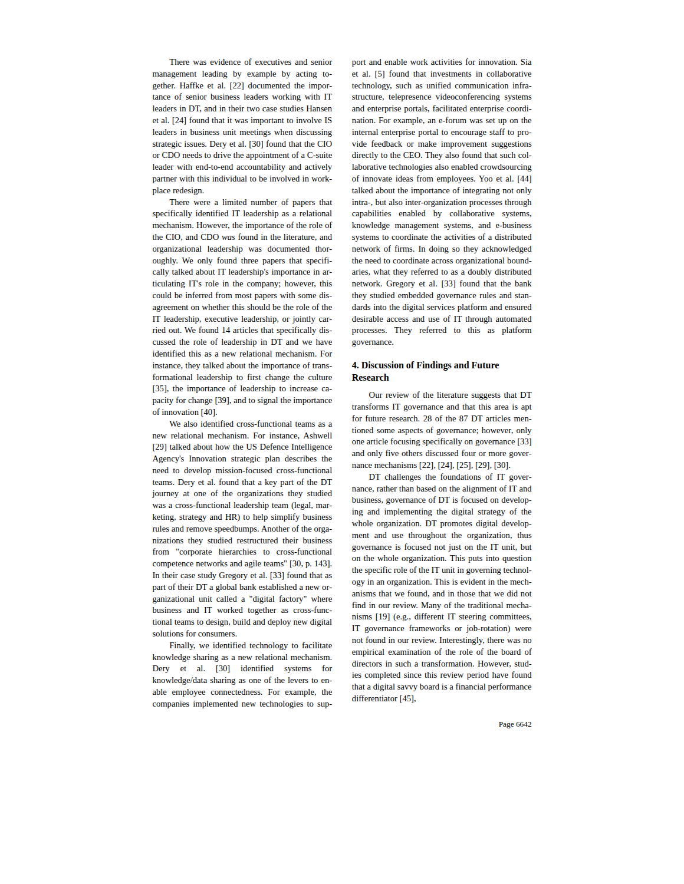There was evidence of executives and senior management leading by example by acting together. Haffke et al. [22] documented the importance of senior business leaders working with IT leaders in DT, and in their two case studies Hansen et al. [24] found that it was important to involve IS leaders in business unit meetings when discussing strategic issues. Dery et al. [30] found that the CIO or CDO needs to drive the appointment of a C-suite leader with end-to-end accountability and actively partner with this individual to be involved in workplace redesign.
There were a limited number of papers that specifically identified IT leadership as a relational mechanism. However, the importance of the role of the CIO, and CDO was found in the literature, and organizational leadership was documented thoroughly. We only found three papers that specifically talked about IT leadership's importance in articulating IT's role in the company; however, this could be inferred from most papers with some disagreement on whether this should be the role of the IT leadership, executive leadership, or jointly carried out. We found 14 articles that specifically discussed the role of leadership in DT and we have identified this as a new relational mechanism. For instance, they talked about the importance of transformational leadership to first change the culture [35], the importance of leadership to increase capacity for change [39], and to signal the importance of innovation [40].
We also identified cross-functional teams as a new relational mechanism. For instance, Ashwell [29] talked about how the US Defence Intelligence Agency's Innovation strategic plan describes the need to develop mission-focused cross-functional teams. Dery et al. found that a key part of the DT journey at one of the organizations they studied was a cross-functional leadership team (legal, marketing, strategy and HR) to help simplify business rules and remove speedbumps. Another of the organizations they studied restructured their business from "corporate hierarchies to cross-functional competence networks and agile teams" [30, p. 143]. In their case study Gregory et al. [33] found that as part of their DT a global bank established a new organizational unit called a "digital factory" where business and IT worked together as cross-functional teams to design, build and deploy new digital solutions for consumers.
Finally, we identified technology to facilitate knowledge sharing as a new relational mechanism. Dery et al. [30] identified systems for knowledge/data sharing as one of the levers to enable employee connectedness. For example, the companies implemented new technologies to support and enable work activities for innovation. Sia et al. [5] found that investments in collaborative technology, such as unified communication infrastructure, telepresence videoconferencing systems and enterprise portals, facilitated enterprise coordination. For example, an e-forum was set up on the internal enterprise portal to encourage staff to provide feedback or make improvement suggestions directly to the CEO. They also found that such collaborative technologies also enabled crowdsourcing of innovate ideas from employees. Yoo et al. [44] talked about the importance of integrating not only intra-, but also inter-organization processes through capabilities enabled by collaborative systems, knowledge management systems, and e-business systems to coordinate the activities of a distributed network of firms. In doing so they acknowledged the need to coordinate across organizational boundaries, what they referred to as a doubly distributed network. Gregory et al. [33] found that the bank they studied embedded governance rules and standards into the digital services platform and ensured desirable access and use of IT through automated processes. They referred to this as platform governance.
4. Discussion of Findings and Future Research
Our review of the literature suggests that DT transforms IT governance and that this area is apt for future research. 28 of the 87 DT articles mentioned some aspects of governance; however, only one article focusing specifically on governance [33] and only five others discussed four or more governance mechanisms [22], [24], [25], [29], [30].
DT challenges the foundations of IT governance, rather than based on the alignment of IT and business, governance of DT is focused on developing and implementing the digital strategy of the whole organization. DT promotes digital development and use throughout the organization, thus governance is focused not just on the IT unit, but on the whole organization. This puts into question the specific role of the IT unit in governing technology in an organization. This is evident in the mechanisms that we found, and in those that we did not find in our review. Many of the traditional mechanisms [19] (e.g., different IT steering committees, IT governance frameworks or job-rotation) were not found in our review. Interestingly, there was no empirical examination of the role of the board of directors in such a transformation. However, studies completed since this review period have found that a digital savvy board is a financial performance differentiator [45],
Page 6642